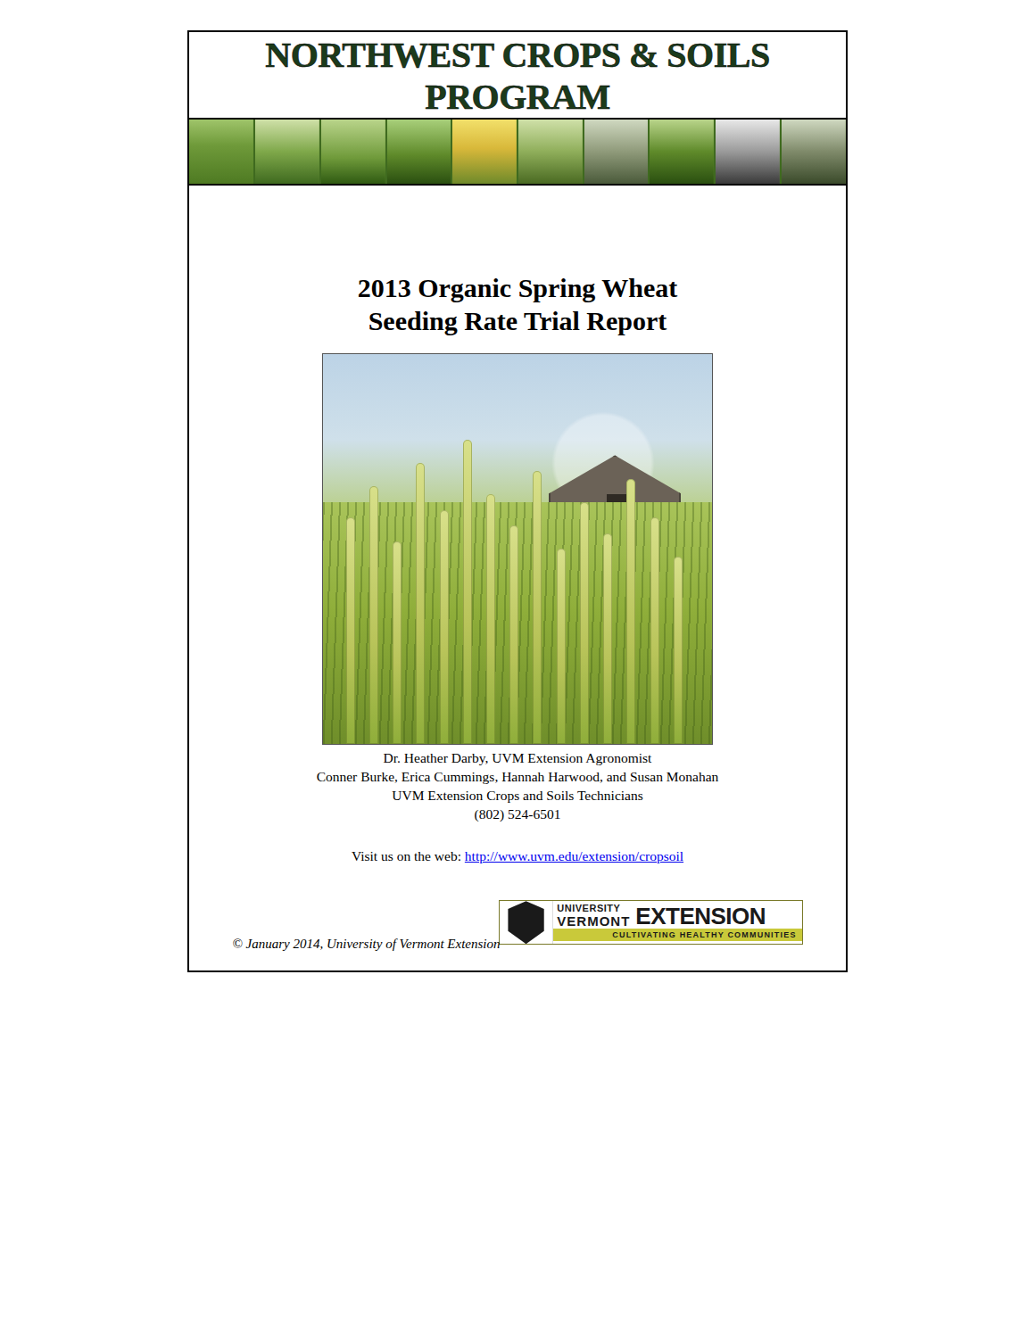NORTHWEST CROPS & SOILS PROGRAM
2013 Organic Spring Wheat
Seeding Rate Trial Report
Dr. Heather Darby, UVM Extension Agronomist
Conner Burke, Erica Cummings, Hannah Harwood, and Susan Monahan
UVM Extension Crops and Soils Technicians
(802) 524-6501
Visit us on the web: http://www.uvm.edu/extension/cropsoil
UNIVERSITY VERMONT
EXTENSION
CULTIVATING HEALTHY COMMUNITIES
© January 2014, University of Vermont Extension